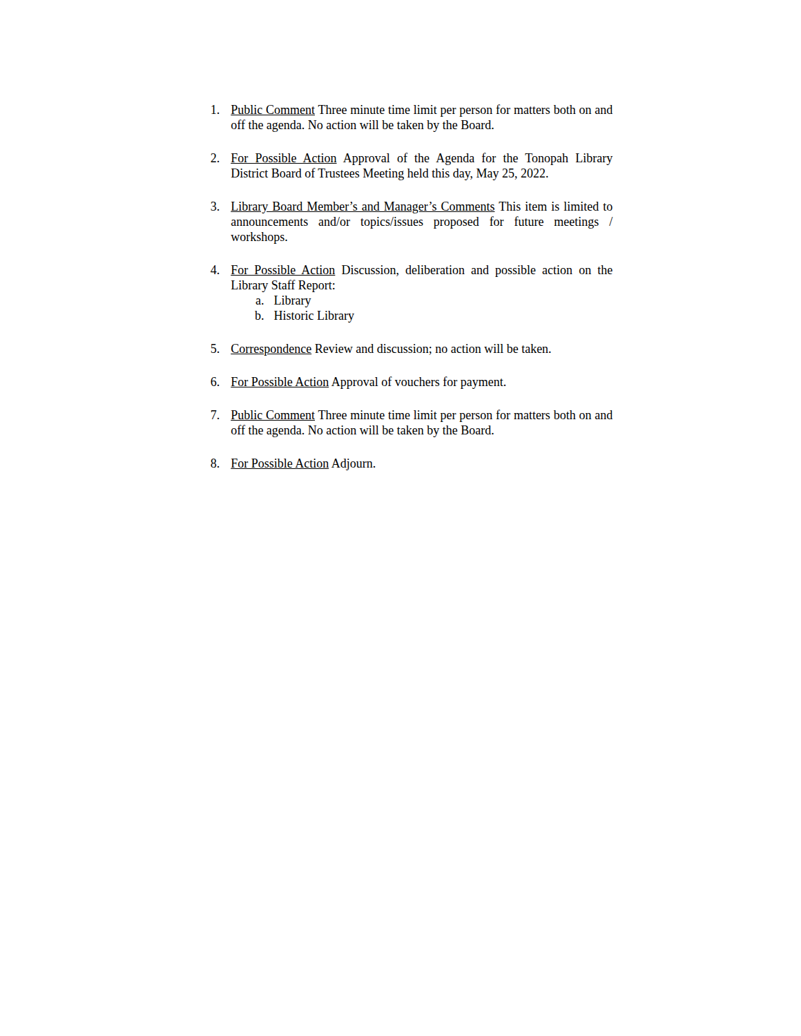Public Comment Three minute time limit per person for matters both on and off the agenda. No action will be taken by the Board.
For Possible Action Approval of the Agenda for the Tonopah Library District Board of Trustees Meeting held this day, May 25, 2022.
Library Board Member’s and Manager’s Comments This item is limited to announcements and/or topics/issues proposed for future meetings / workshops.
For Possible Action Discussion, deliberation and possible action on the Library Staff Report:
Library
Historic Library
Correspondence Review and discussion; no action will be taken.
For Possible Action Approval of vouchers for payment.
Public Comment Three minute time limit per person for matters both on and off the agenda. No action will be taken by the Board.
For Possible Action Adjourn.